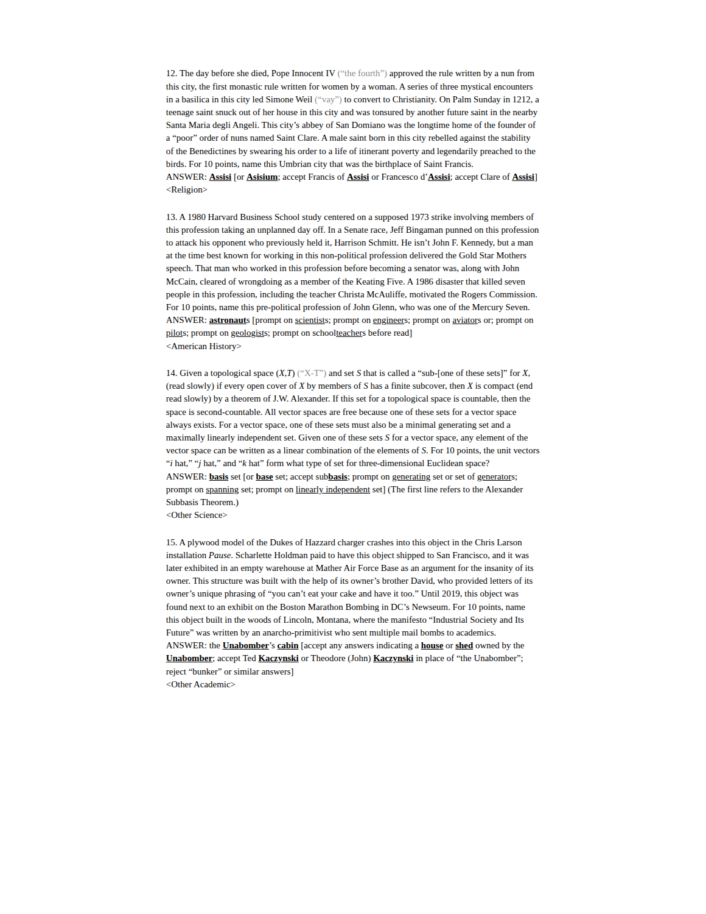12. The day before she died, Pope Innocent IV (“the fourth”) approved the rule written by a nun from this city, the first monastic rule written for women by a woman. A series of three mystical encounters in a basilica in this city led Simone Weil (“vay”) to convert to Christianity. On Palm Sunday in 1212, a teenage saint snuck out of her house in this city and was tonsured by another future saint in the nearby Santa Maria degli Angeli. This city’s abbey of San Domiano was the longtime home of the founder of a “poor” order of nuns named Saint Clare. A male saint born in this city rebelled against the stability of the Benedictines by swearing his order to a life of itinerant poverty and legendarily preached to the birds. For 10 points, name this Umbrian city that was the birthplace of Saint Francis.
ANSWER: Assisi [or Asisium; accept Francis of Assisi or Francesco d’Assisi; accept Clare of Assisi]
<Religion>
13. A 1980 Harvard Business School study centered on a supposed 1973 strike involving members of this profession taking an unplanned day off. In a Senate race, Jeff Bingaman punned on this profession to attack his opponent who previously held it, Harrison Schmitt. He isn’t John F. Kennedy, but a man at the time best known for working in this non-political profession delivered the Gold Star Mothers speech. That man who worked in this profession before becoming a senator was, along with John McCain, cleared of wrongdoing as a member of the Keating Five. A 1986 disaster that killed seven people in this profession, including the teacher Christa McAuliffe, motivated the Rogers Commission. For 10 points, name this pre-political profession of John Glenn, who was one of the Mercury Seven.
ANSWER: astronauts [prompt on scientists; prompt on engineers; prompt on aviators or; prompt on pilots; prompt on geologists; prompt on schoolteachers before read]
<American History>
14. Given a topological space (X,T) (“X-T”) and set S that is called a “sub-[one of these sets]” for X, (read slowly) if every open cover of X by members of S has a finite subcover, then X is compact (end read slowly) by a theorem of J.W. Alexander. If this set for a topological space is countable, then the space is second-countable. All vector spaces are free because one of these sets for a vector space always exists. For a vector space, one of these sets must also be a minimal generating set and a maximally linearly independent set. Given one of these sets S for a vector space, any element of the vector space can be written as a linear combination of the elements of S. For 10 points, the unit vectors “i hat,” “j hat,” and “k hat” form what type of set for three-dimensional Euclidean space?
ANSWER: basis set [or base set; accept subbasis; prompt on generating set or set of generators; prompt on spanning set; prompt on linearly independent set] (The first line refers to the Alexander Subbasis Theorem.)
<Other Science>
15. A plywood model of the Dukes of Hazzard charger crashes into this object in the Chris Larson installation Pause. Scharlette Holdman paid to have this object shipped to San Francisco, and it was later exhibited in an empty warehouse at Mather Air Force Base as an argument for the insanity of its owner. This structure was built with the help of its owner’s brother David, who provided letters of its owner’s unique phrasing of “you can’t eat your cake and have it too.” Until 2019, this object was found next to an exhibit on the Boston Marathon Bombing in DC’s Newseum. For 10 points, name this object built in the woods of Lincoln, Montana, where the manifesto “Industrial Society and Its Future” was written by an anarcho-primitivist who sent multiple mail bombs to academics.
ANSWER: the Unabomber’s cabin [accept any answers indicating a house or shed owned by the Unabomber; accept Ted Kaczynski or Theodore (John) Kaczynski in place of “the Unabomber”; reject “bunker” or similar answers]
<Other Academic>